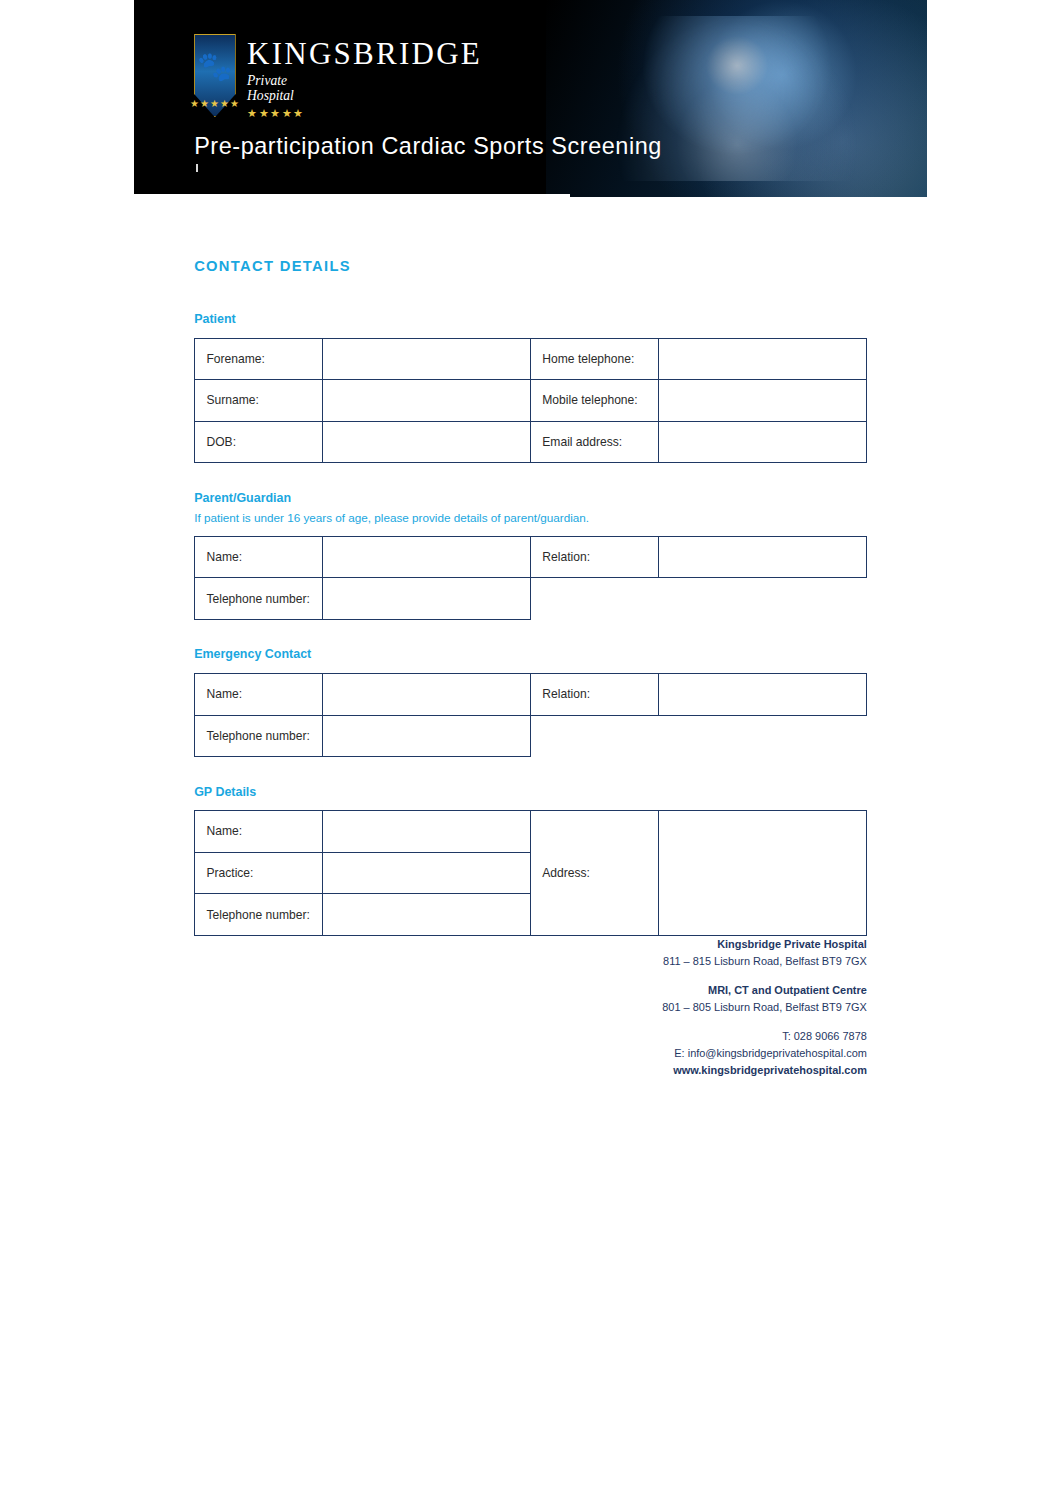🐾
★★★★★
KINGSBRIDGE
Private
Hospital
★★★★★
Pre-participation Cardiac Sports Screening
Contact Details
Patient
| Forename: | | Home telephone: | |
| Surname: | | Mobile telephone: | |
| DOB: | | Email address: | |
Parent/Guardian
If patient is under 16 years of age, please provide details of parent/guardian.
| Name: | | Relation: | |
| Telephone number: | | | |
Emergency Contact
| Name: | | Relation: | |
| Telephone number: | | | |
GP Details
| Name: | | Address: | |
| Practice: | |
| Telephone number: | |
Kingsbridge Private Hospital
811 – 815 Lisburn Road, Belfast BT9 7GX
MRI, CT and Outpatient Centre
801 – 805 Lisburn Road, Belfast BT9 7GX
T: 028 9066 7878
E: info@kingsbridgeprivatehospital.com
www.kingsbridgeprivatehospital.com